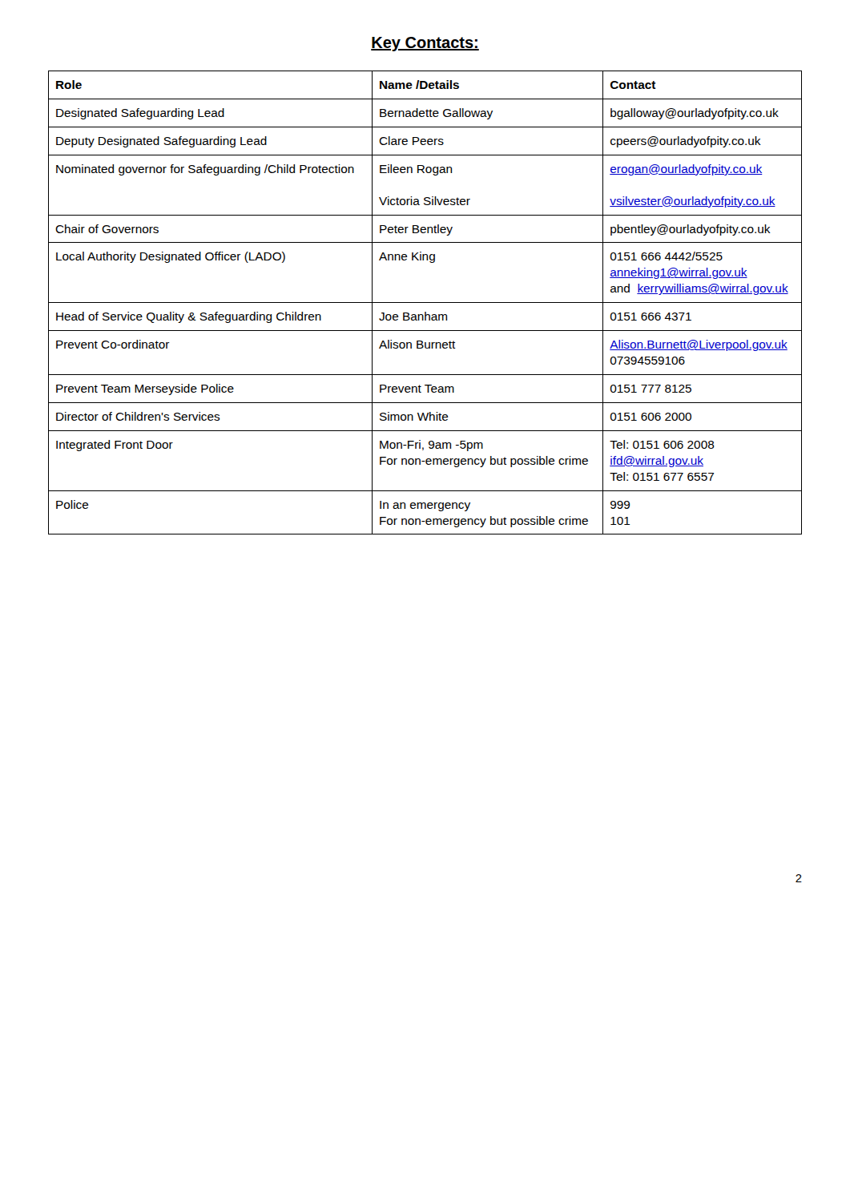Key Contacts:
| Role | Name /Details | Contact |
| --- | --- | --- |
| Designated Safeguarding Lead | Bernadette Galloway | bgalloway@ourladyofpity.co.uk |
| Deputy Designated Safeguarding Lead | Clare Peers | cpeers@ourladyofpity.co.uk |
| Nominated governor for Safeguarding /Child Protection | Eileen Rogan Victoria Silvester | erogan@ourladyofpity.co.uk vsilvester@ourladyofpity.co.uk |
| Chair of Governors | Peter Bentley | pbentley@ourladyofpity.co.uk |
| Local Authority Designated Officer (LADO) | Anne King | 0151 666 4442/5525 anneking1@wirral.gov.uk and kerrywilliams@wirral.gov.uk |
| Head of Service Quality & Safeguarding Children | Joe Banham | 0151 666 4371 |
| Prevent Co-ordinator | Alison Burnett | Alison.Burnett@Liverpool.gov.uk 07394559106 |
| Prevent Team Merseyside Police | Prevent Team | 0151 777 8125 |
| Director of Children's Services | Simon White | 0151 606 2000 |
| Integrated Front Door | Mon-Fri, 9am -5pm For non-emergency but possible crime | Tel: 0151 606 2008 ifd@wirral.gov.uk Tel: 0151 677 6557 |
| Police | In an emergency For non-emergency but possible crime | 999 101 |
2